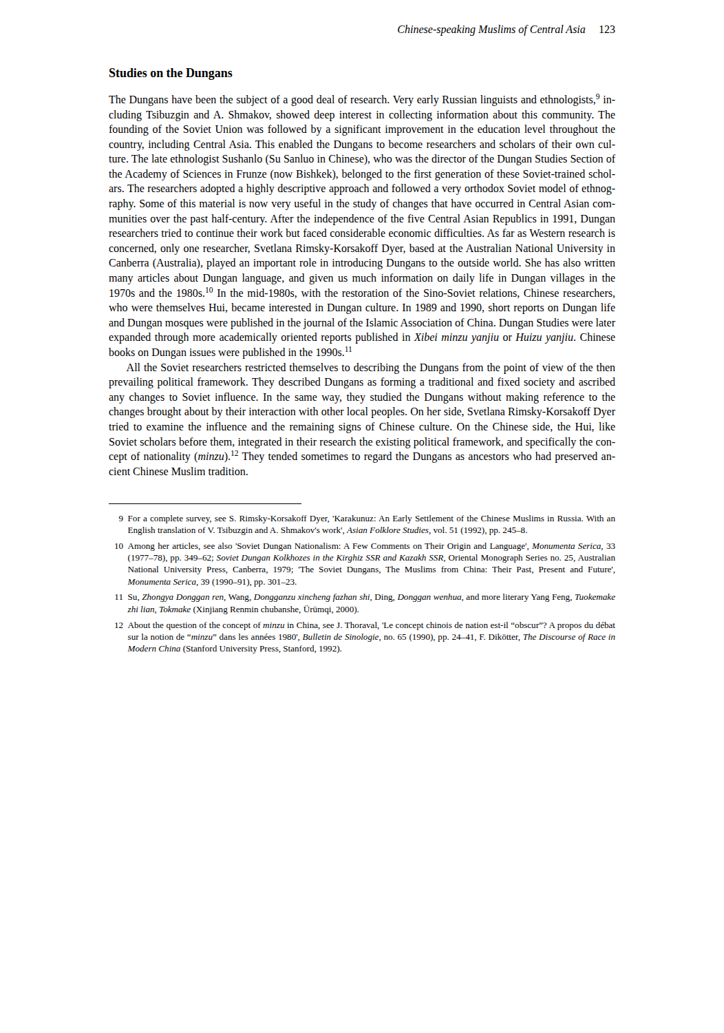Chinese-speaking Muslims of Central Asia 123
Studies on the Dungans
The Dungans have been the subject of a good deal of research. Very early Russian linguists and ethnologists,9 including Tsibuzgin and A. Shmakov, showed deep interest in collecting information about this community. The founding of the Soviet Union was followed by a significant improvement in the education level throughout the country, including Central Asia. This enabled the Dungans to become researchers and scholars of their own culture. The late ethnologist Sushanlo (Su Sanluo in Chinese), who was the director of the Dungan Studies Section of the Academy of Sciences in Frunze (now Bishkek), belonged to the first generation of these Soviet-trained scholars. The researchers adopted a highly descriptive approach and followed a very orthodox Soviet model of ethnography. Some of this material is now very useful in the study of changes that have occurred in Central Asian communities over the past half-century. After the independence of the five Central Asian Republics in 1991, Dungan researchers tried to continue their work but faced considerable economic difficulties. As far as Western research is concerned, only one researcher, Svetlana Rimsky-Korsakoff Dyer, based at the Australian National University in Canberra (Australia), played an important role in introducing Dungans to the outside world. She has also written many articles about Dungan language, and given us much information on daily life in Dungan villages in the 1970s and the 1980s.10 In the mid-1980s, with the restoration of the Sino-Soviet relations, Chinese researchers, who were themselves Hui, became interested in Dungan culture. In 1989 and 1990, short reports on Dungan life and Dungan mosques were published in the journal of the Islamic Association of China. Dungan Studies were later expanded through more academically oriented reports published in Xibei minzu yanjiu or Huizu yanjiu. Chinese books on Dungan issues were published in the 1990s.11
All the Soviet researchers restricted themselves to describing the Dungans from the point of view of the then prevailing political framework. They described Dungans as forming a traditional and fixed society and ascribed any changes to Soviet influence. In the same way, they studied the Dungans without making reference to the changes brought about by their interaction with other local peoples. On her side, Svetlana Rimsky-Korsakoff Dyer tried to examine the influence and the remaining signs of Chinese culture. On the Chinese side, the Hui, like Soviet scholars before them, integrated in their research the existing political framework, and specifically the concept of nationality (minzu).12 They tended sometimes to regard the Dungans as ancestors who had preserved ancient Chinese Muslim tradition.
9 For a complete survey, see S. Rimsky-Korsakoff Dyer, 'Karakunuz: An Early Settlement of the Chinese Muslims in Russia. With an English translation of V. Tsibuzgin and A. Shmakov's work', Asian Folklore Studies, vol. 51 (1992), pp. 245–8.
10 Among her articles, see also 'Soviet Dungan Nationalism: A Few Comments on Their Origin and Language', Monumenta Serica, 33 (1977–78), pp. 349–62; Soviet Dungan Kolkhozes in the Kirghiz SSR and Kazakh SSR, Oriental Monograph Series no. 25, Australian National University Press, Canberra, 1979; 'The Soviet Dungans, The Muslims from China: Their Past, Present and Future', Monumenta Serica, 39 (1990–91), pp. 301–23.
11 Su, Zhongya Donggan ren, Wang, Dongganzu xincheng fazhan shi, Ding, Donggan wenhua, and more literary Yang Feng, Tuokemake zhi lian, Tokmake (Xinjiang Renmin chubanshe, Ürümqi, 2000).
12 About the question of the concept of minzu in China, see J. Thoraval, 'Le concept chinois de nation est-il “obscur”? A propos du débat sur la notion de “minzu” dans les années 1980', Bulletin de Sinologie, no. 65 (1990), pp. 24–41, F. Dikötter, The Discourse of Race in Modern China (Stanford University Press, Stanford, 1992).